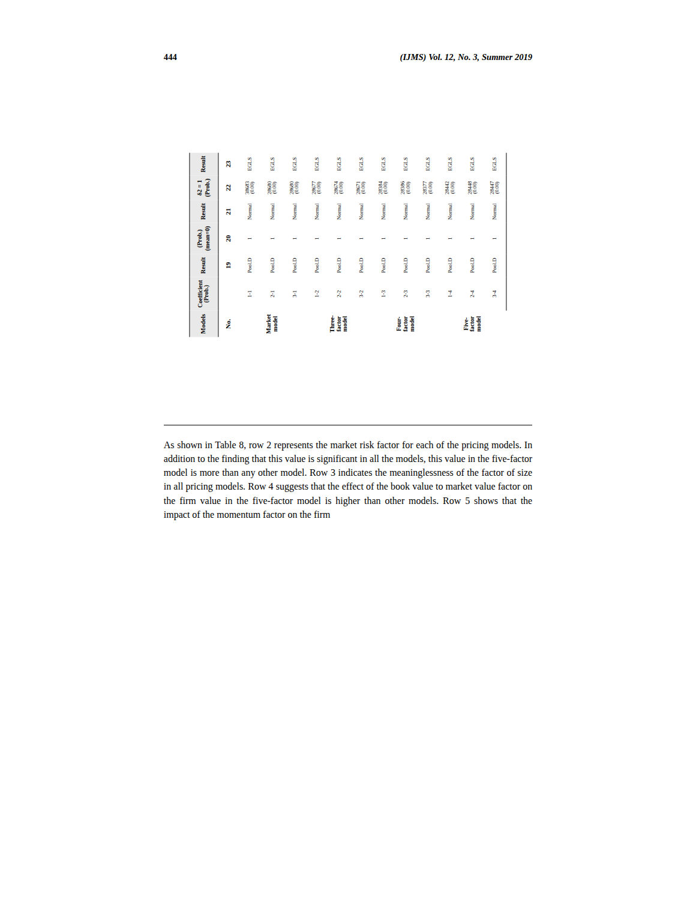444 (IJMS) Vol. 12, No. 3, Summer 2019
| Models | Coefficient (Prob.) | Result | (Prob.) (mean=0) | Result | δ2 = 1 (Prob.) | Result |
| --- | --- | --- | --- | --- | --- | --- |
| No. | | 19 | 20 | 21 | 22 | 23 |
| Market model | 1-1 | Pool.D | 1 | Normal | 38683 (0.00) | EGLS |
| 2-1 | Pool.D | 1 | Normal | 28680 (0.00) | EGLS |
| 3-1 | Pool.D | 1 | Normal | 28680 (0.00) | EGLS |
| Three- factor model | 1-2 | Pool.D | 1 | Normal | 28677 (0.00) | EGLS |
| 2-2 | Pool.D | 1 | Normal | 28674 (0.00) | EGLS |
| 3-2 | Pool.D | 1 | Normal | 28671 (0.00) | EGLS |
| Four- factor model | 1-3 | Pool.D | 1 | Normal | 28384 (0.00) | EGLS |
| 2-3 | Pool.D | 1 | Normal | 28386 (0.00) | EGLS |
| 3-3 | Pool.D | 1 | Normal | 28377 (0.00) | EGLS |
| Five- factor model | 1-4 | Pool.D | 1 | Normal | 28442 (0.00) | EGLS |
| 2-4 | Pool.D | 1 | Normal | 28448 (0.00) | EGLS |
| 3-4 | Pool.D | 1 | Normal | 28447 (0.00) | EGLS |
As shown in Table 8, row 2 represents the market risk factor for each of the pricing models. In addition to the finding that this value is significant in all the models, this value in the five-factor model is more than any other model. Row 3 indicates the meaninglessness of the factor of size in all pricing models. Row 4 suggests that the effect of the book value to market value factor on the firm value in the five-factor model is higher than other models. Row 5 shows that the impact of the momentum factor on the firm